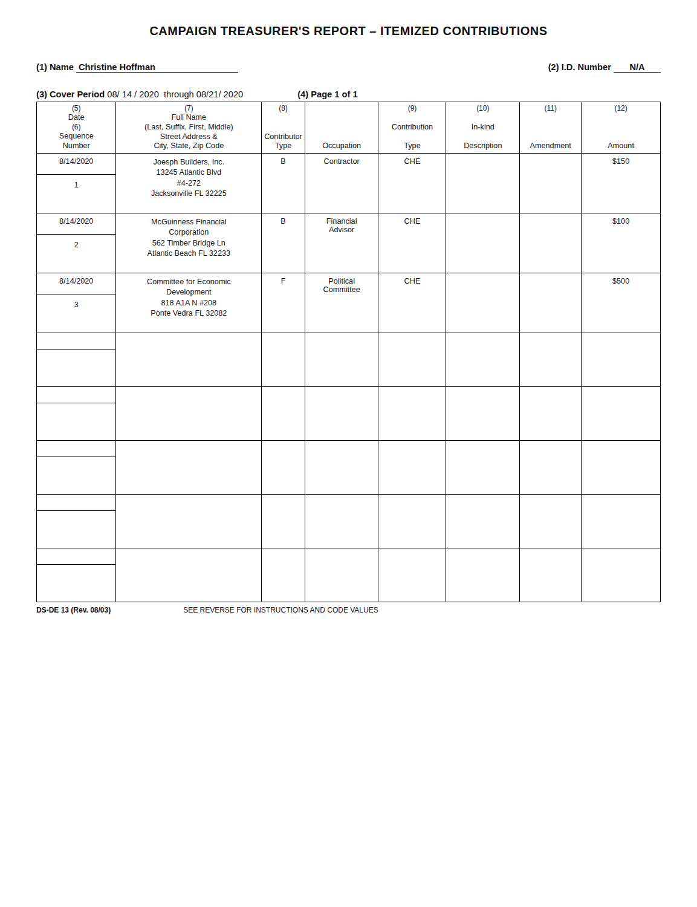CAMPAIGN TREASURER'S REPORT – ITEMIZED CONTRIBUTIONS
(1) Name Christine Hoffman
(2) I.D. Number N/A
(3) Cover Period 08/ 14 / 2020 through 08/21/ 2020
(4) Page 1 of 1
| (5) Date (6) Sequence Number | (7) Full Name (Last, Suffix, First, Middle) Street Address & City, State, Zip Code | (8) Contributor Type | Occupation | (9) Contribution Type | (10) In-kind Description | (11) Amendment | (12) Amount |
| --- | --- | --- | --- | --- | --- | --- | --- |
| 8/14/2020 1 | Joesph Builders, Inc. 13245 Atlantic Blvd #4-272 Jacksonville FL 32225 | B | Contractor | CHE | | | $150 |
| 8/14/2020 2 | McGuinness Financial Corporation 562 Timber Bridge Ln Atlantic Beach FL 32233 | B | Financial Advisor | CHE | | | $100 |
| 8/14/2020 3 | Committee for Economic Development 818 A1A N #208 Ponte Vedra FL 32082 | F | Political Committee | CHE | | | $500 |
DS-DE 13 (Rev. 08/03)
SEE REVERSE FOR INSTRUCTIONS AND CODE VALUES